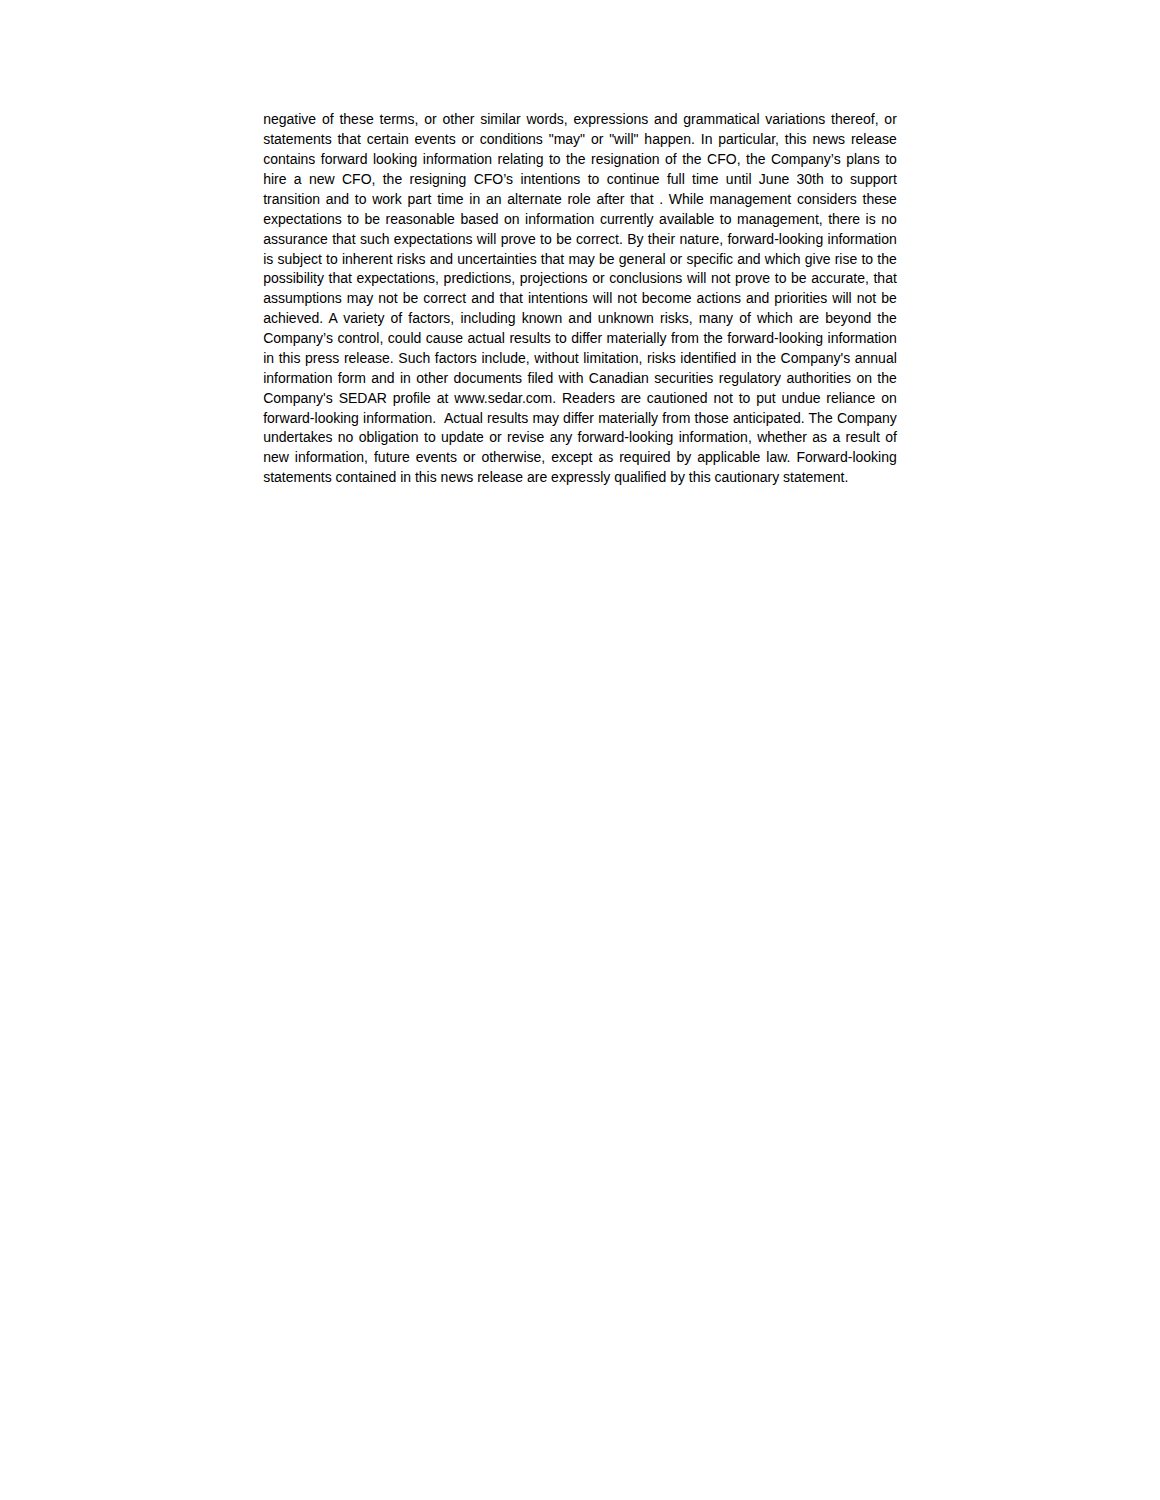negative of these terms, or other similar words, expressions and grammatical variations thereof, or statements that certain events or conditions "may" or "will" happen. In particular, this news release contains forward looking information relating to the resignation of the CFO, the Company’s plans to hire a new CFO, the resigning CFO’s intentions to continue full time until June 30th to support transition and to work part time in an alternate role after that . While management considers these expectations to be reasonable based on information currently available to management, there is no assurance that such expectations will prove to be correct. By their nature, forward-looking information is subject to inherent risks and uncertainties that may be general or specific and which give rise to the possibility that expectations, predictions, projections or conclusions will not prove to be accurate, that assumptions may not be correct and that intentions will not become actions and priorities will not be achieved. A variety of factors, including known and unknown risks, many of which are beyond the Company’s control, could cause actual results to differ materially from the forward-looking information in this press release. Such factors include, without limitation, risks identified in the Company's annual information form and in other documents filed with Canadian securities regulatory authorities on the Company's SEDAR profile at www.sedar.com. Readers are cautioned not to put undue reliance on forward-looking information. Actual results may differ materially from those anticipated. The Company undertakes no obligation to update or revise any forward-looking information, whether as a result of new information, future events or otherwise, except as required by applicable law. Forward-looking statements contained in this news release are expressly qualified by this cautionary statement.